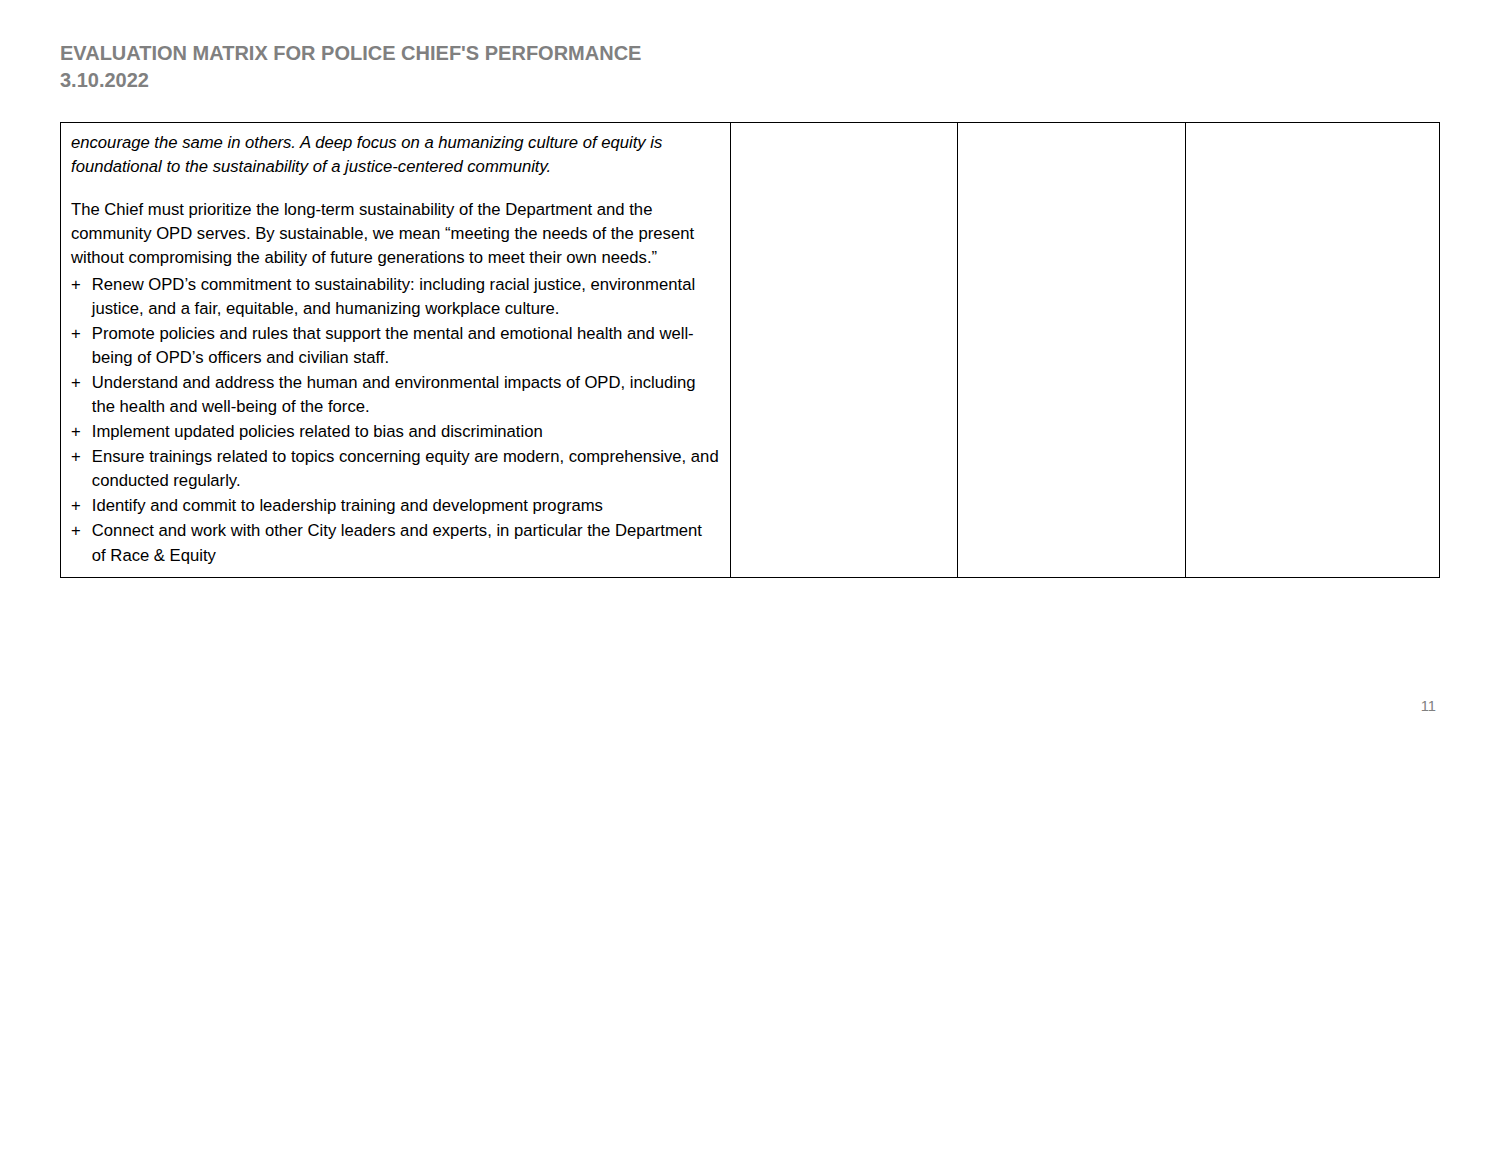EVALUATION MATRIX FOR POLICE CHIEF'S PERFORMANCE
3.10.2022
| encourage the same in others. A deep focus on a humanizing culture of equity is foundational to the sustainability of a justice-centered community. The Chief must prioritize the long-term sustainability of the Department and the community OPD serves. By sustainable, we mean “meeting the needs of the present without compromising the ability of future generations to meet their own needs.” Renew OPD’s commitment to sustainability: including racial justice, environmental justice, and a fair, equitable, and humanizing workplace culture. Promote policies and rules that support the mental and emotional health and well-being of OPD’s officers and civilian staff. Understand and address the human and environmental impacts of OPD, including the health and well-being of the force. Implement updated policies related to bias and discrimination Ensure trainings related to topics concerning equity are modern, comprehensive, and conducted regularly. Identify and commit to leadership training and development programs Connect and work with other City leaders and experts, in particular the Department of Race & Equity | | | |
11